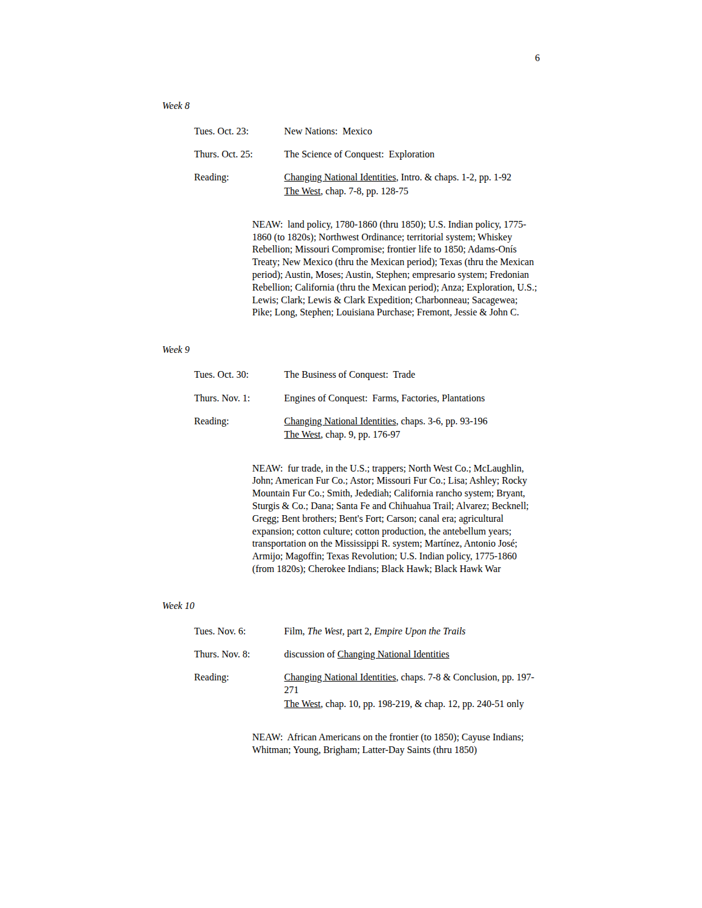6
Week 8
| Tues. Oct. 23: | New Nations: Mexico |
| Thurs. Oct. 25: | The Science of Conquest: Exploration |
| Reading: | Changing National Identities , Intro. & chaps. 1-2, pp. 1-92 The West , chap. 7-8, pp. 128-75 |
NEAW: land policy, 1780-1860 (thru 1850); U.S. Indian policy, 1775-1860 (to 1820s); Northwest Ordinance; territorial system; Whiskey Rebellion; Missouri Compromise; frontier life to 1850; Adams-Onís Treaty; New Mexico (thru the Mexican period); Texas (thru the Mexican period); Austin, Moses; Austin, Stephen; empresario system; Fredonian Rebellion; California (thru the Mexican period); Anza; Exploration, U.S.; Lewis; Clark; Lewis & Clark Expedition; Charbonneau; Sacagewea; Pike; Long, Stephen; Louisiana Purchase; Fremont, Jessie & John C.
Week 9
| Tues. Oct. 30: | The Business of Conquest: Trade |
| Thurs. Nov. 1: | Engines of Conquest: Farms, Factories, Plantations |
| Reading: | Changing National Identities , chaps. 3-6, pp. 93-196 The West , chap. 9, pp. 176-97 |
NEAW: fur trade, in the U.S.; trappers; North West Co.; McLaughlin, John; American Fur Co.; Astor; Missouri Fur Co.; Lisa; Ashley; Rocky Mountain Fur Co.; Smith, Jedediah; California rancho system; Bryant, Sturgis & Co.; Dana; Santa Fe and Chihuahua Trail; Alvarez; Becknell; Gregg; Bent brothers; Bent's Fort; Carson; canal era; agricultural expansion; cotton culture; cotton production, the antebellum years; transportation on the Mississippi R. system; Martínez, Antonio José; Armijo; Magoffin; Texas Revolution; U.S. Indian policy, 1775-1860 (from 1820s); Cherokee Indians; Black Hawk; Black Hawk War
Week 10
| Tues. Nov. 6: | Film, The West, part 2, Empire Upon the Trails |
| Thurs. Nov. 8: | discussion of Changing National Identities |
| Reading: | Changing National Identities , chaps. 7-8 & Conclusion, pp. 197-271 The West , chap. 10, pp. 198-219, & chap. 12, pp. 240-51 only |
NEAW: African Americans on the frontier (to 1850); Cayuse Indians; Whitman; Young, Brigham; Latter-Day Saints (thru 1850)